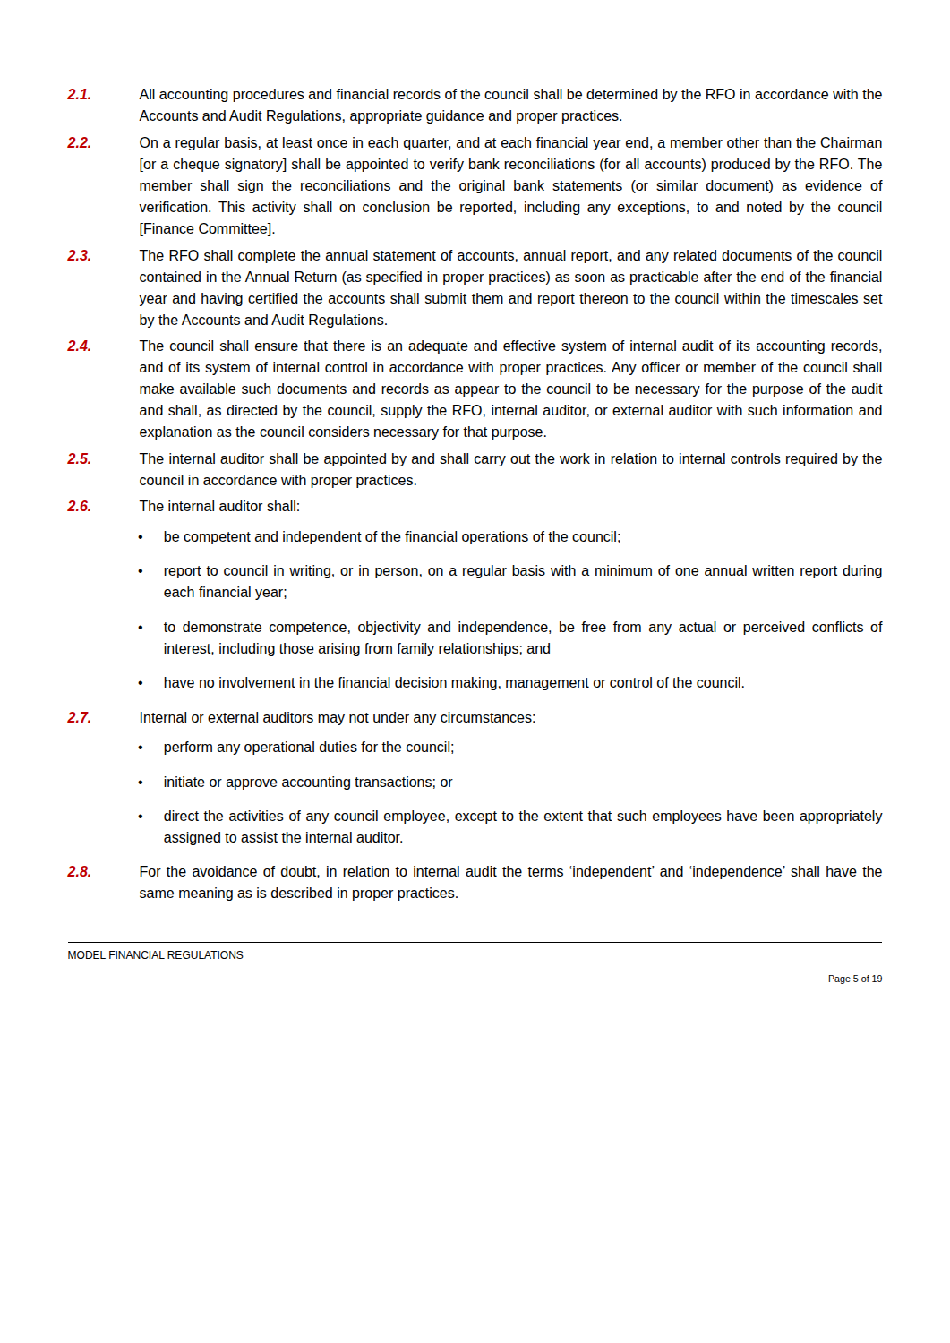2.1.
All accounting procedures and financial records of the council shall be determined by the RFO in accordance with the Accounts and Audit Regulations, appropriate guidance and proper practices.
2.2.
On a regular basis, at least once in each quarter, and at each financial year end, a member other than the Chairman [or a cheque signatory] shall be appointed to verify bank reconciliations (for all accounts) produced by the RFO. The member shall sign the reconciliations and the original bank statements (or similar document) as evidence of verification. This activity shall on conclusion be reported, including any exceptions, to and noted by the council [Finance Committee].
2.3.
The RFO shall complete the annual statement of accounts, annual report, and any related documents of the council contained in the Annual Return (as specified in proper practices) as soon as practicable after the end of the financial year and having certified the accounts shall submit them and report thereon to the council within the timescales set by the Accounts and Audit Regulations.
2.4.
The council shall ensure that there is an adequate and effective system of internal audit of its accounting records, and of its system of internal control in accordance with proper practices. Any officer or member of the council shall make available such documents and records as appear to the council to be necessary for the purpose of the audit and shall, as directed by the council, supply the RFO, internal auditor, or external auditor with such information and explanation as the council considers necessary for that purpose.
2.5.
The internal auditor shall be appointed by and shall carry out the work in relation to internal controls required by the council in accordance with proper practices.
2.6.
The internal auditor shall:
be competent and independent of the financial operations of the council;
report to council in writing, or in person, on a regular basis with a minimum of one annual written report during each financial year;
to demonstrate competence, objectivity and independence, be free from any actual or perceived conflicts of interest, including those arising from family relationships; and
have no involvement in the financial decision making, management or control of the council.
2.7.
Internal or external auditors may not under any circumstances:
perform any operational duties for the council;
initiate or approve accounting transactions; or
direct the activities of any council employee, except to the extent that such employees have been appropriately assigned to assist the internal auditor.
2.8.
For the avoidance of doubt, in relation to internal audit the terms ‘independent’ and ‘independence’ shall have the same meaning as is described in proper practices.
MODEL FINANCIAL REGULATIONS Page 5 of 19